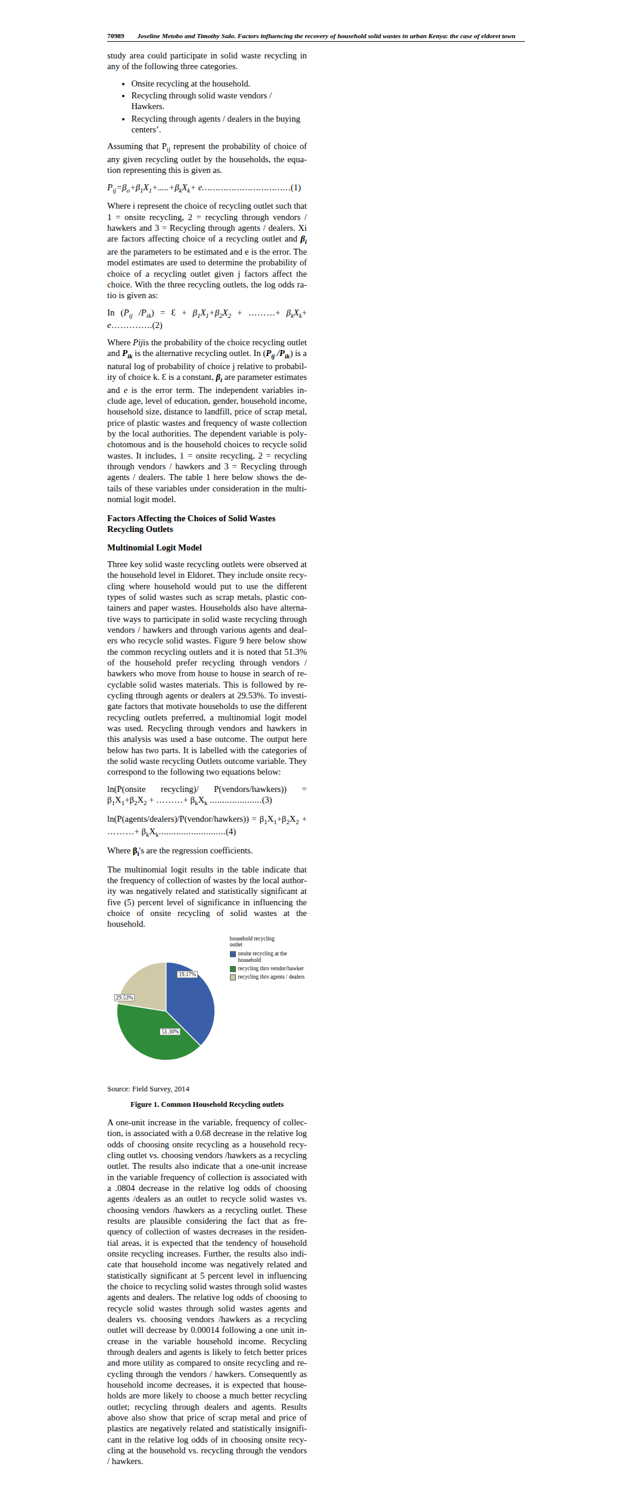70989 Joseline Metobo and Timothy Sulo. Factors influencing the recovery of household solid wastes in urban Kenya: the case of eldoret town
study area could participate in solid waste recycling in any of the following three categories.
Onsite recycling at the household.
Recycling through solid waste vendors / Hawkers.
Recycling through agents / dealers in the buying centers’.
Assuming that Pij represent the probability of choice of any given recycling outlet by the households, the equation representing this is given as.
Pij=βo+β1 X1+.....+βk Xk+ e……………………………(1)
Where i represent the choice of recycling outlet such that 1 = onsite recycling, 2 = recycling through vendors / hawkers and 3 = Recycling through agents / dealers. Xi are factors affecting choice of a recycling outlet and βi are the parameters to be estimated and e is the error. The model estimates are used to determine the probability of choice of a recycling outlet given j factors affect the choice. With the three recycling outlets, the log odds ratio is given as:
In (Pij /Pik) = Ɛ + β1 X1+β2 X2 + ………+ βk Xk+ e…………..(2)
Where Pijis the probability of the choice recycling outlet and Pik is the alternative recycling outlet. In (Pij /Pik) is a natural log of probability of choice j relative to probability of choice k. Ɛ is a constant, βi are parameter estimates and e is the error term. The independent variables include age, level of education, gender, household income, household size, distance to landfill, price of scrap metal, price of plastic wastes and frequency of waste collection by the local authorities. The dependent variable is polychotomous and is the household choices to recycle solid wastes. It includes, 1 = onsite recycling, 2 = recycling through vendors / hawkers and 3 = Recycling through agents / dealers. The table 1 here below shows the details of these variables under consideration in the multinomial logit model.
Factors Affecting the Choices of Solid Wastes Recycling Outlets
Multinomial Logit Model
Three key solid waste recycling outlets were observed at the household level in Eldoret. They include onsite recycling where household would put to use the different types of solid wastes such as scrap metals, plastic containers and paper wastes. Households also have alternative ways to participate in solid waste recycling through vendors / hawkers and through various agents and dealers who recycle solid wastes. Figure 9 here below show the common recycling outlets and it is noted that 51.3% of the household prefer recycling through vendors / hawkers who move from house to house in search of recyclable solid wastes materials. This is followed by recycling through agents or dealers at 29.53%. To investigate factors that motivate households to use the different recycling outlets preferred, a multinomial logit model was used. Recycling through vendors and hawkers in this analysis was used a base outcome. The output here below has two parts. It is labelled with the categories of the solid waste recycling Outlets outcome variable. They correspond to the following two equations below:
ln(P(onsite recycling)/ P(vendors/hawkers)) = β1 X1+β2 X2 + ………+ βk Xk .....................(3)
ln(P(agents/dealers)/P(vendor/hawkers)) = β1 X1+β2 X2 + ………+ βk Xk...........................(4)
Where βi's are the regression coefficients.
The multinomial logit results in the table indicate that the frequency of collection of wastes by the local authority was negatively related and statistically significant at five (5) percent level of significance in influencing the choice of onsite recycling of solid wastes at the household.
household recycling
outlet
onsite recycling at the household
recycling thro vendor/hawker
recycling thro agents / dealers
19.17%
29.53%
51.30%
Source: Field Survey, 2014
Figure 1. Common Household Recycling outlets
A one-unit increase in the variable, frequency of collection, is associated with a 0.68 decrease in the relative log odds of choosing onsite recycling as a household recycling outlet vs. choosing vendors /hawkers as a recycling outlet. The results also indicate that a one-unit increase in the variable frequency of collection is associated with a .0804 decrease in the relative log odds of choosing agents /dealers as an outlet to recycle solid wastes vs. choosing vendors /hawkers as a recycling outlet. These results are plausible considering the fact that as frequency of collection of wastes decreases in the residential areas, it is expected that the tendency of household onsite recycling increases. Further, the results also indicate that household income was negatively related and statistically significant at 5 percent level in influencing the choice to recycling solid wastes through solid wastes agents and dealers. The relative log odds of choosing to recycle solid wastes through solid wastes agents and dealers vs. choosing vendors /hawkers as a recycling outlet will decrease by 0.00014 following a one unit increase in the variable household income. Recycling through dealers and agents is likely to fetch better prices and more utility as compared to onsite recycling and recycling through the vendors / hawkers. Consequently as household income decreases, it is expected that households are more likely to choose a much better recycling outlet; recycling through dealers and agents. Results above also show that price of scrap metal and price of plastics are negatively related and statistically insignificant in the relative log odds of in choosing onsite recycling at the household vs. recycling through the vendors / hawkers.